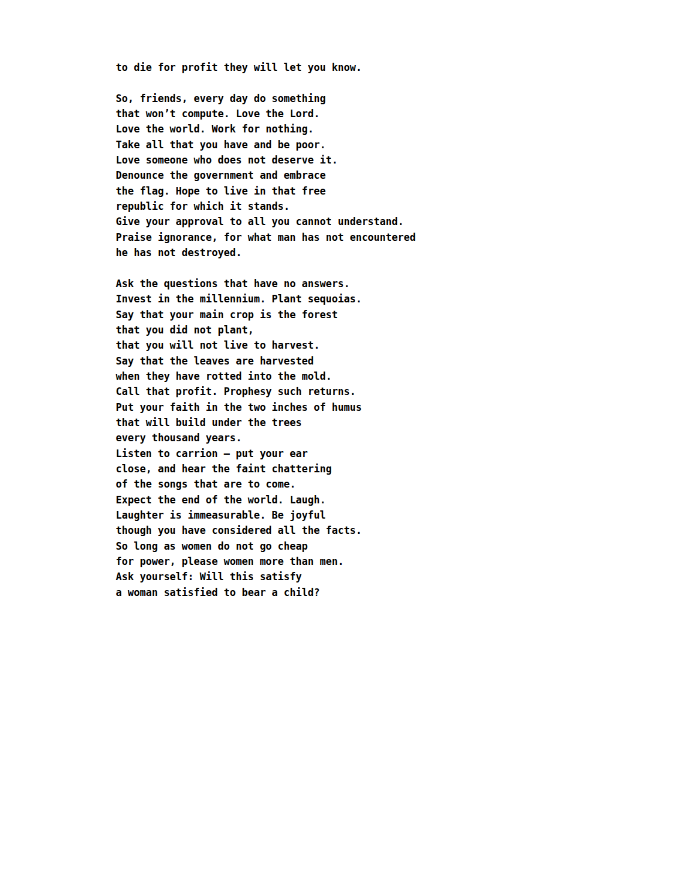to die for profit they will let you know.
So, friends, every day do something that won’t compute. Love the Lord. Love the world. Work for nothing. Take all that you have and be poor. Love someone who does not deserve it. Denounce the government and embrace the flag. Hope to live in that free republic for which it stands. Give your approval to all you cannot understand. Praise ignorance, for what man has not encountered he has not destroyed.
Ask the questions that have no answers. Invest in the millennium. Plant sequoias. Say that your main crop is the forest that you did not plant, that you will not live to harvest. Say that the leaves are harvested when they have rotted into the mold. Call that profit. Prophesy such returns. Put your faith in the two inches of humus that will build under the trees every thousand years. Listen to carrion — put your ear close, and hear the faint chattering of the songs that are to come. Expect the end of the world. Laugh. Laughter is immeasurable. Be joyful though you have considered all the facts. So long as women do not go cheap for power, please women more than men. Ask yourself: Will this satisfy a woman satisfied to bear a child?